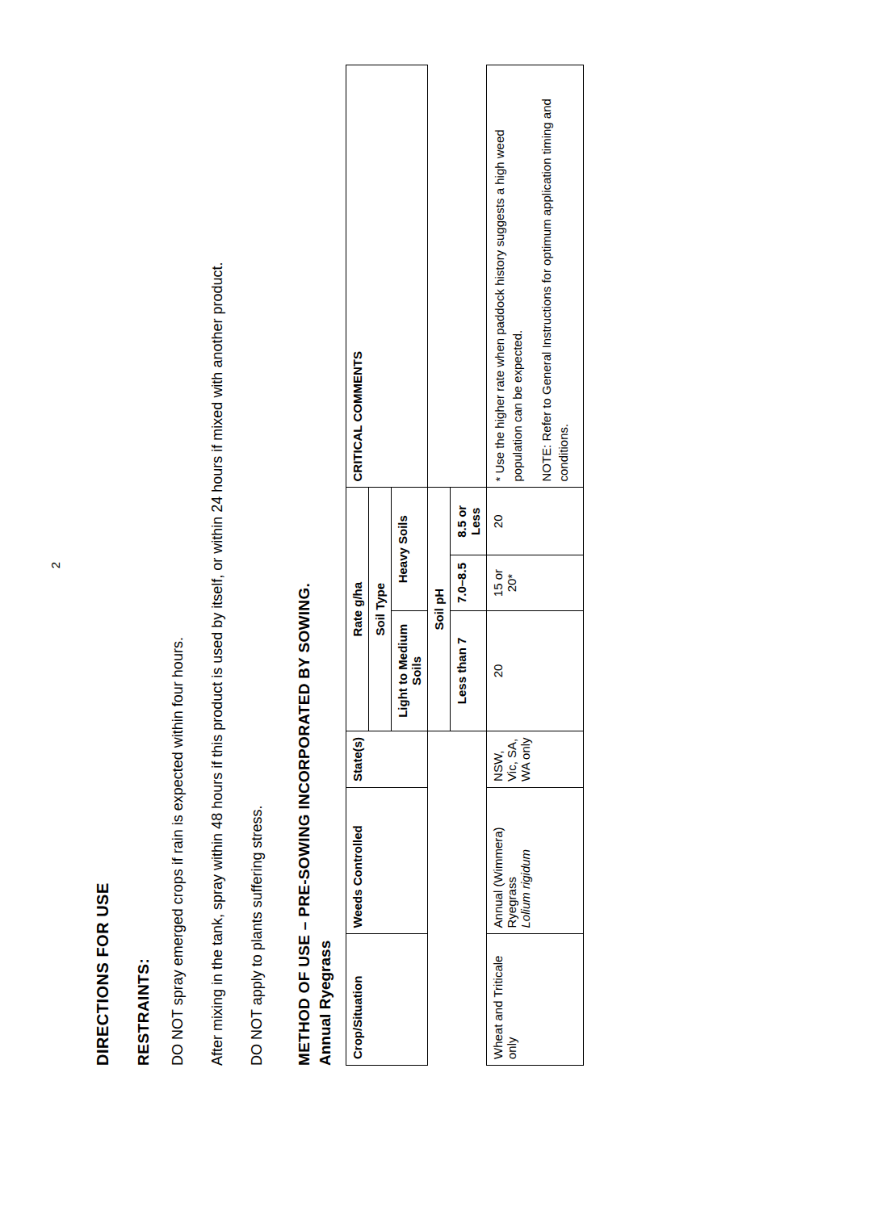2
DIRECTIONS FOR USE
RESTRAINTS:
DO NOT spray emerged crops if rain is expected within four hours.
After mixing in the tank, spray within 48 hours if this product is used by itself, or within 24 hours if mixed with another product.
DO NOT apply to plants suffering stress.
METHOD OF USE – PRE-SOWING INCORPORATED BY SOWING.
Annual Ryegrass
| Crop/Situation | Weeds Controlled | State(s) | Rate g/ha | CRITICAL COMMENTS |
| --- | --- | --- | --- | --- |
| Soil Type |
| Light to Medium Soils | Heavy Soils |
| | Soil pH | |
| | Less than 7 | 7.0–8.5 | 8.5 or Less | |
| Wheat and Triticale only | Annual (Wimmera) Ryegrass Lolium rigidum | NSW, Vic, SA, WA only | 20 | 15 or 20* | 20 | * Use the higher rate when paddock history suggests a high weed population can be expected. NOTE: Refer to General Instructions for optimum application timing and conditions. |